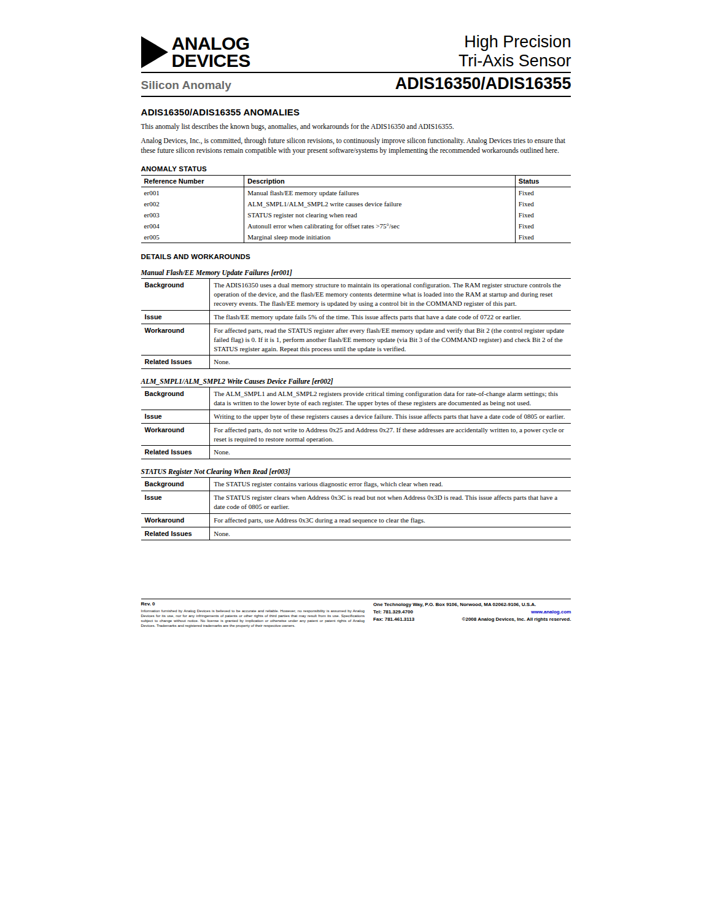ANALOG DEVICES
High Precision
Tri-Axis Sensor
Silicon Anomaly
ADIS16350/ADIS16355
ADIS16350/ADIS16355 ANOMALIES
This anomaly list describes the known bugs, anomalies, and workarounds for the ADIS16350 and ADIS16355.
Analog Devices, Inc., is committed, through future silicon revisions, to continuously improve silicon functionality. Analog Devices tries to ensure that these future silicon revisions remain compatible with your present software/systems by implementing the recommended workarounds outlined here.
ANOMALY STATUS
| Reference Number | Description | Status |
| --- | --- | --- |
| er001 | Manual flash/EE memory update failures | Fixed |
| er002 | ALM_SMPL1/ALM_SMPL2 write causes device failure | Fixed |
| er003 | STATUS register not clearing when read | Fixed |
| er004 | Autonull error when calibrating for offset rates >75°/sec | Fixed |
| er005 | Marginal sleep mode initiation | Fixed |
DETAILS AND WORKAROUNDS
Manual Flash/EE Memory Update Failures [er001]
| Background | The ADIS16350 uses a dual memory structure to maintain its operational configuration. The RAM register structure controls the operation of the device, and the flash/EE memory contents determine what is loaded into the RAM at startup and during reset recovery events. The flash/EE memory is updated by using a control bit in the COMMAND register of this part. |
| Issue | The flash/EE memory update fails 5% of the time. This issue affects parts that have a date code of 0722 or earlier. |
| Workaround | For affected parts, read the STATUS register after every flash/EE memory update and verify that Bit 2 (the control register update failed flag) is 0. If it is 1, perform another flash/EE memory update (via Bit 3 of the COMMAND register) and check Bit 2 of the STATUS register again. Repeat this process until the update is verified. |
| Related Issues | None. |
ALM_SMPL1/ALM_SMPL2 Write Causes Device Failure [er002]
| Background | The ALM_SMPL1 and ALM_SMPL2 registers provide critical timing configuration data for rate-of-change alarm settings; this data is written to the lower byte of each register. The upper bytes of these registers are documented as being not used. |
| Issue | Writing to the upper byte of these registers causes a device failure. This issue affects parts that have a date code of 0805 or earlier. |
| Workaround | For affected parts, do not write to Address 0x25 and Address 0x27. If these addresses are accidentally written to, a power cycle or reset is required to restore normal operation. |
| Related Issues | None. |
STATUS Register Not Clearing When Read [er003]
| Background | The STATUS register contains various diagnostic error flags, which clear when read. |
| Issue | The STATUS register clears when Address 0x3C is read but not when Address 0x3D is read. This issue affects parts that have a date code of 0805 or earlier. |
| Workaround | For affected parts, use Address 0x3C during a read sequence to clear the flags. |
| Related Issues | None. |
Rev. 0
Information furnished by Analog Devices is believed to be accurate and reliable. However, no responsibility is assumed by Analog Devices for its use, nor for any infringements of patents or other rights of third parties that may result from its use. Specifications subject to change without notice. No license is granted by implication or otherwise under any patent or patent rights of Analog Devices. Trademarks and registered trademarks are the property of their respective owners.
One Technology Way, P.O. Box 9106, Norwood, MA 02062-9106, U.S.A.
Tel: 781.329.4700 www.analog.com
Fax: 781.461.3113 ©2008 Analog Devices, Inc. All rights reserved.